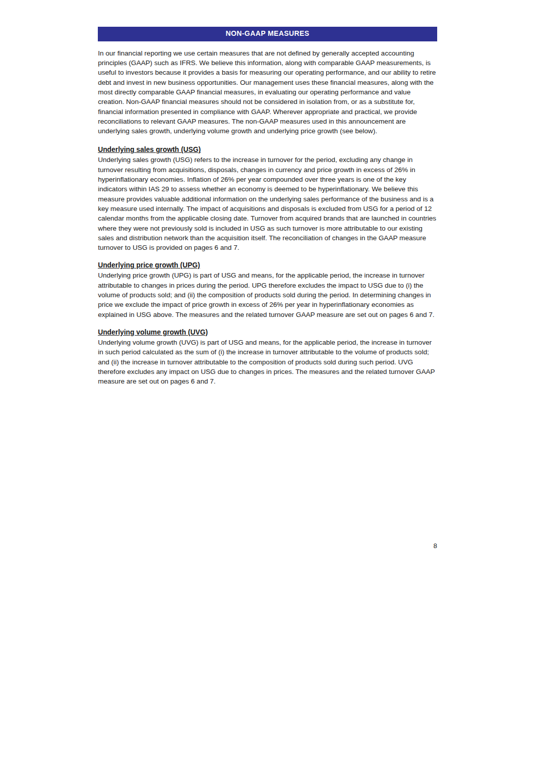NON-GAAP MEASURES
In our financial reporting we use certain measures that are not defined by generally accepted accounting principles (GAAP) such as IFRS. We believe this information, along with comparable GAAP measurements, is useful to investors because it provides a basis for measuring our operating performance, and our ability to retire debt and invest in new business opportunities. Our management uses these financial measures, along with the most directly comparable GAAP financial measures, in evaluating our operating performance and value creation. Non-GAAP financial measures should not be considered in isolation from, or as a substitute for, financial information presented in compliance with GAAP. Wherever appropriate and practical, we provide reconciliations to relevant GAAP measures. The non-GAAP measures used in this announcement are underlying sales growth, underlying volume growth and underlying price growth (see below).
Underlying sales growth (USG)
Underlying sales growth (USG) refers to the increase in turnover for the period, excluding any change in turnover resulting from acquisitions, disposals, changes in currency and price growth in excess of 26% in hyperinflationary economies. Inflation of 26% per year compounded over three years is one of the key indicators within IAS 29 to assess whether an economy is deemed to be hyperinflationary. We believe this measure provides valuable additional information on the underlying sales performance of the business and is a key measure used internally. The impact of acquisitions and disposals is excluded from USG for a period of 12 calendar months from the applicable closing date. Turnover from acquired brands that are launched in countries where they were not previously sold is included in USG as such turnover is more attributable to our existing sales and distribution network than the acquisition itself. The reconciliation of changes in the GAAP measure turnover to USG is provided on pages 6 and 7.
Underlying price growth (UPG)
Underlying price growth (UPG) is part of USG and means, for the applicable period, the increase in turnover attributable to changes in prices during the period. UPG therefore excludes the impact to USG due to (i) the volume of products sold; and (ii) the composition of products sold during the period. In determining changes in price we exclude the impact of price growth in excess of 26% per year in hyperinflationary economies as explained in USG above. The measures and the related turnover GAAP measure are set out on pages 6 and 7.
Underlying volume growth (UVG)
Underlying volume growth (UVG) is part of USG and means, for the applicable period, the increase in turnover in such period calculated as the sum of (i) the increase in turnover attributable to the volume of products sold; and (ii) the increase in turnover attributable to the composition of products sold during such period. UVG therefore excludes any impact on USG due to changes in prices. The measures and the related turnover GAAP measure are set out on pages 6 and 7.
8